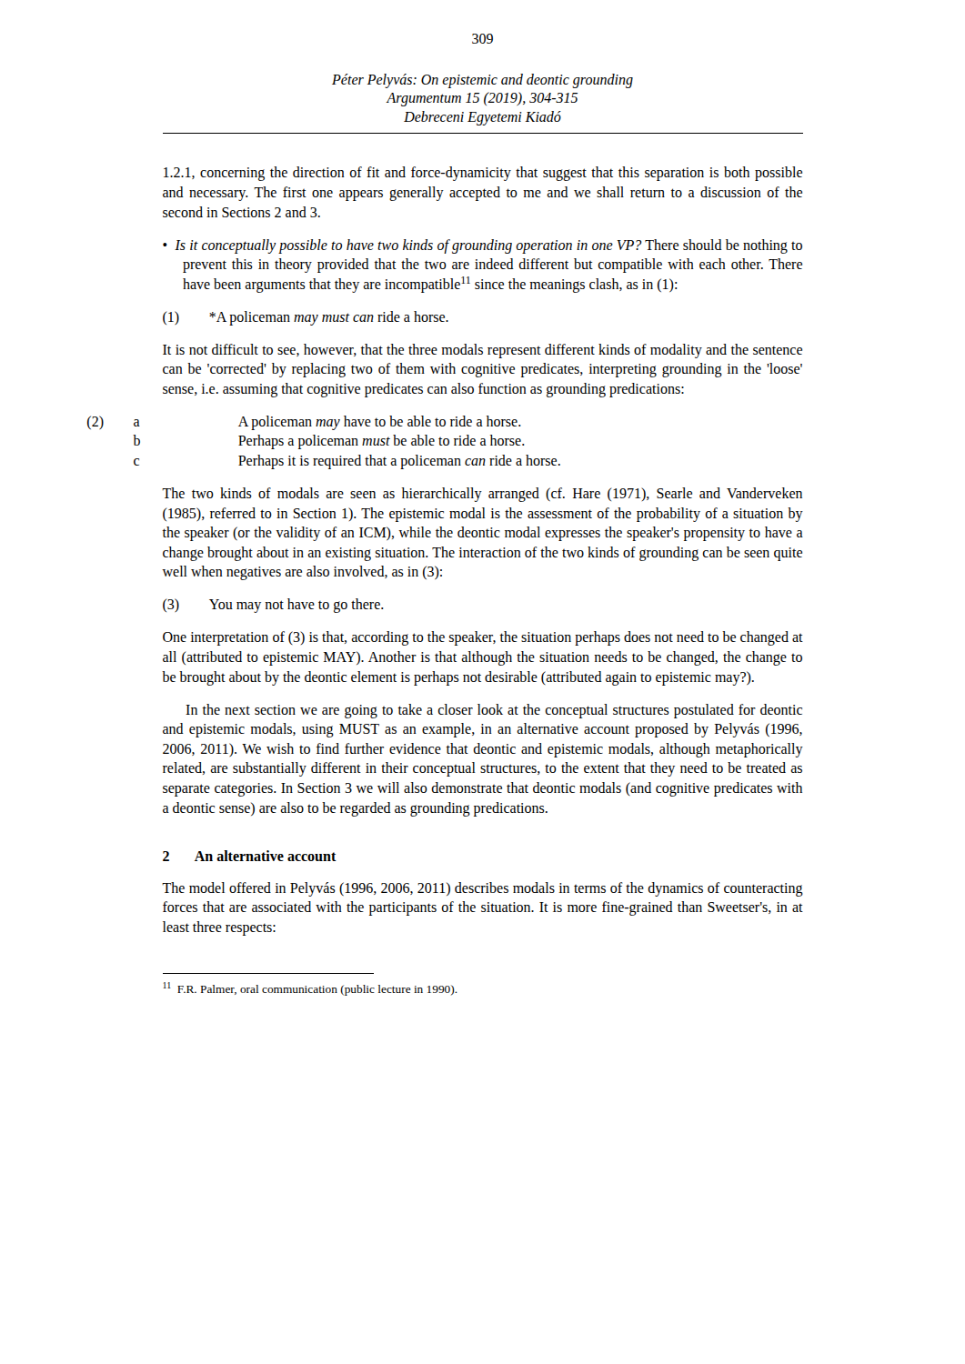309
Péter Pelyvás: On epistemic and deontic grounding
Argumentum 15 (2019), 304-315
Debreceni Egyetemi Kiadó
1.2.1, concerning the direction of fit and force-dynamicity that suggest that this separation is both possible and necessary. The first one appears generally accepted to me and we shall return to a discussion of the second in Sections 2 and 3.
Is it conceptually possible to have two kinds of grounding operation in one VP? There should be nothing to prevent this in theory provided that the two are indeed different but compatible with each other. There have been arguments that they are incompatible11 since the meanings clash, as in (1):
(1)*A policeman may must can ride a horse.
It is not difficult to see, however, that the three modals represent different kinds of modality and the sentence can be 'corrected' by replacing two of them with cognitive predicates, interpreting grounding in the 'loose' sense, i.e. assuming that cognitive predicates can also function as grounding predications:
(2) a A policeman may have to be able to ride a horse.
b Perhaps a policeman must be able to ride a horse.
c Perhaps it is required that a policeman can ride a horse.
The two kinds of modals are seen as hierarchically arranged (cf. Hare (1971), Searle and Vanderveken (1985), referred to in Section 1). The epistemic modal is the assessment of the probability of a situation by the speaker (or the validity of an ICM), while the deontic modal expresses the speaker's propensity to have a change brought about in an existing situation. The interaction of the two kinds of grounding can be seen quite well when negatives are also involved, as in (3):
(3) You may not have to go there.
One interpretation of (3) is that, according to the speaker, the situation perhaps does not need to be changed at all (attributed to epistemic MAY). Another is that although the situation needs to be changed, the change to be brought about by the deontic element is perhaps not desirable (attributed again to epistemic may?).
In the next section we are going to take a closer look at the conceptual structures postulated for deontic and epistemic modals, using MUST as an example, in an alternative account proposed by Pelyvás (1996, 2006, 2011). We wish to find further evidence that deontic and epistemic modals, although metaphorically related, are substantially different in their conceptual structures, to the extent that they need to be treated as separate categories. In Section 3 we will also demonstrate that deontic modals (and cognitive predicates with a deontic sense) are also to be regarded as grounding predications.
2 An alternative account
The model offered in Pelyvás (1996, 2006, 2011) describes modals in terms of the dynamics of counteracting forces that are associated with the participants of the situation. It is more fine-grained than Sweetser's, in at least three respects:
11 F.R. Palmer, oral communication (public lecture in 1990).